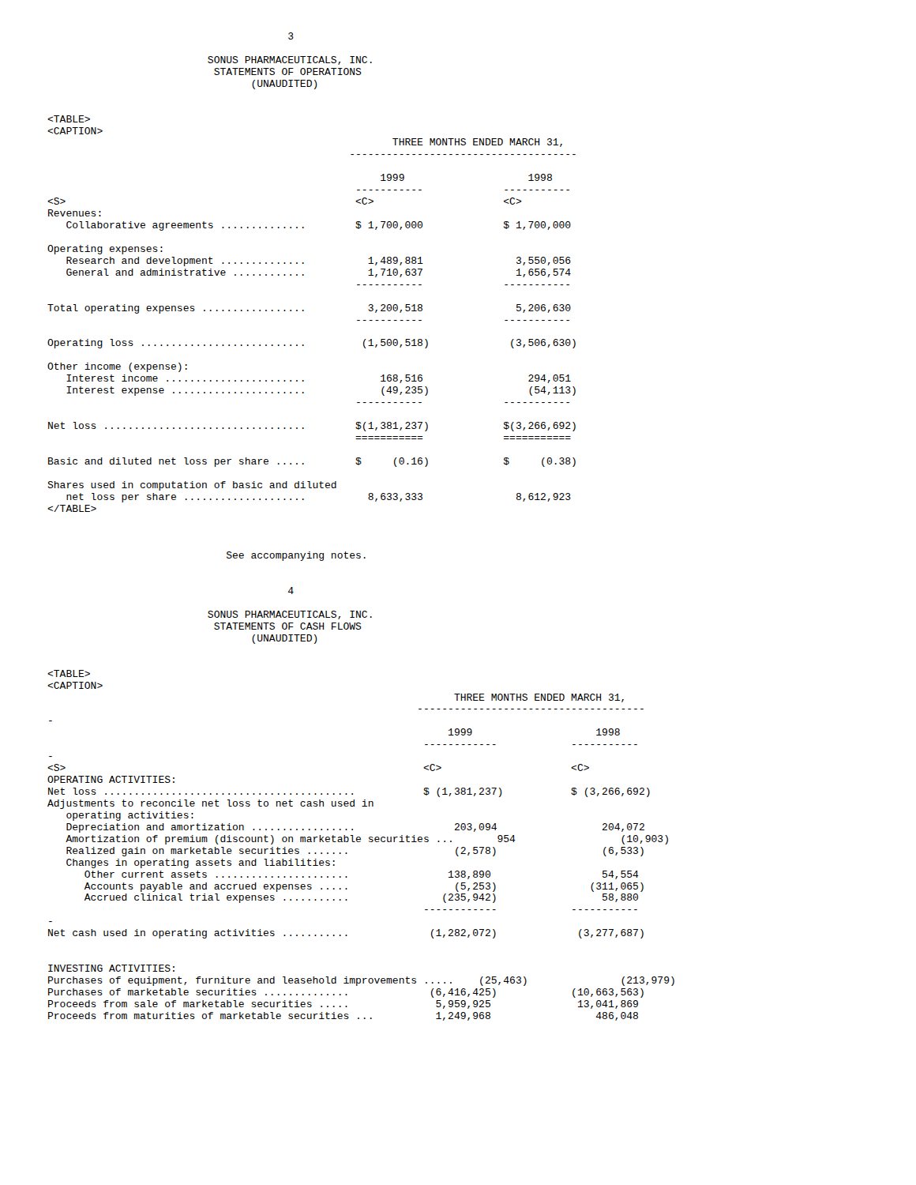3

                          SONUS PHARMACEUTICALS, INC.
                           STATEMENTS OF OPERATIONS
                                 (UNAUDITED)


<TABLE>
<CAPTION>
                                                        THREE MONTHS ENDED MARCH 31,
                                                 -------------------------------------

                                                      1999                    1998
                                                  -----------             -----------
<S>                                               <C>                     <C>
Revenues:
   Collaborative agreements ..............        $ 1,700,000             $ 1,700,000

Operating expenses:
   Research and development ..............          1,489,881               3,550,056
   General and administrative ............          1,710,637               1,656,574
                                                  -----------             -----------

Total operating expenses .................          3,200,518               5,206,630
                                                  -----------             -----------

Operating loss ...........................         (1,500,518)             (3,506,630)

Other income (expense):
   Interest income .......................            168,516                 294,051
   Interest expense ......................            (49,235)                (54,113)
                                                  -----------             -----------

Net loss .................................        $(1,381,237)            $(3,266,692)
                                                  ===========             ===========

Basic and diluted net loss per share .....        $     (0.16)            $     (0.38)

Shares used in computation of basic and diluted
   net loss per share ....................          8,633,333               8,612,923
</TABLE>



                             See accompanying notes.


                                       4

                          SONUS PHARMACEUTICALS, INC.
                           STATEMENTS OF CASH FLOWS
                                 (UNAUDITED)


<TABLE>
<CAPTION>
                                                                  THREE MONTHS ENDED MARCH 31,
                                                            -------------------------------------
-
                                                                 1999                    1998
                                                             ------------            -----------
-
<S>                                                          <C>                     <C>
OPERATING ACTIVITIES:
Net loss .........................................           $ (1,381,237)           $ (3,266,692)
Adjustments to reconcile net loss to net cash used in
   operating activities:
   Depreciation and amortization .................                203,094                 204,072
   Amortization of premium (discount) on marketable securities ...       954                 (10,903)
   Realized gain on marketable securities .......                 (2,578)                 (6,533)
   Changes in operating assets and liabilities:
      Other current assets ......................                138,890                  54,554
      Accounts payable and accrued expenses .....                 (5,253)               (311,065)
      Accrued clinical trial expenses ...........               (235,942)                 58,880
                                                             ------------            -----------
-
Net cash used in operating activities ...........             (1,282,072)             (3,277,687)


INVESTING ACTIVITIES:
Purchases of equipment, furniture and leasehold improvements .....    (25,463)               (213,979)
Purchases of marketable securities ..............             (6,416,425)            (10,663,563)
Proceeds from sale of marketable securities .....              5,959,925              13,041,869
Proceeds from maturities of marketable securities ...          1,249,968                 486,048